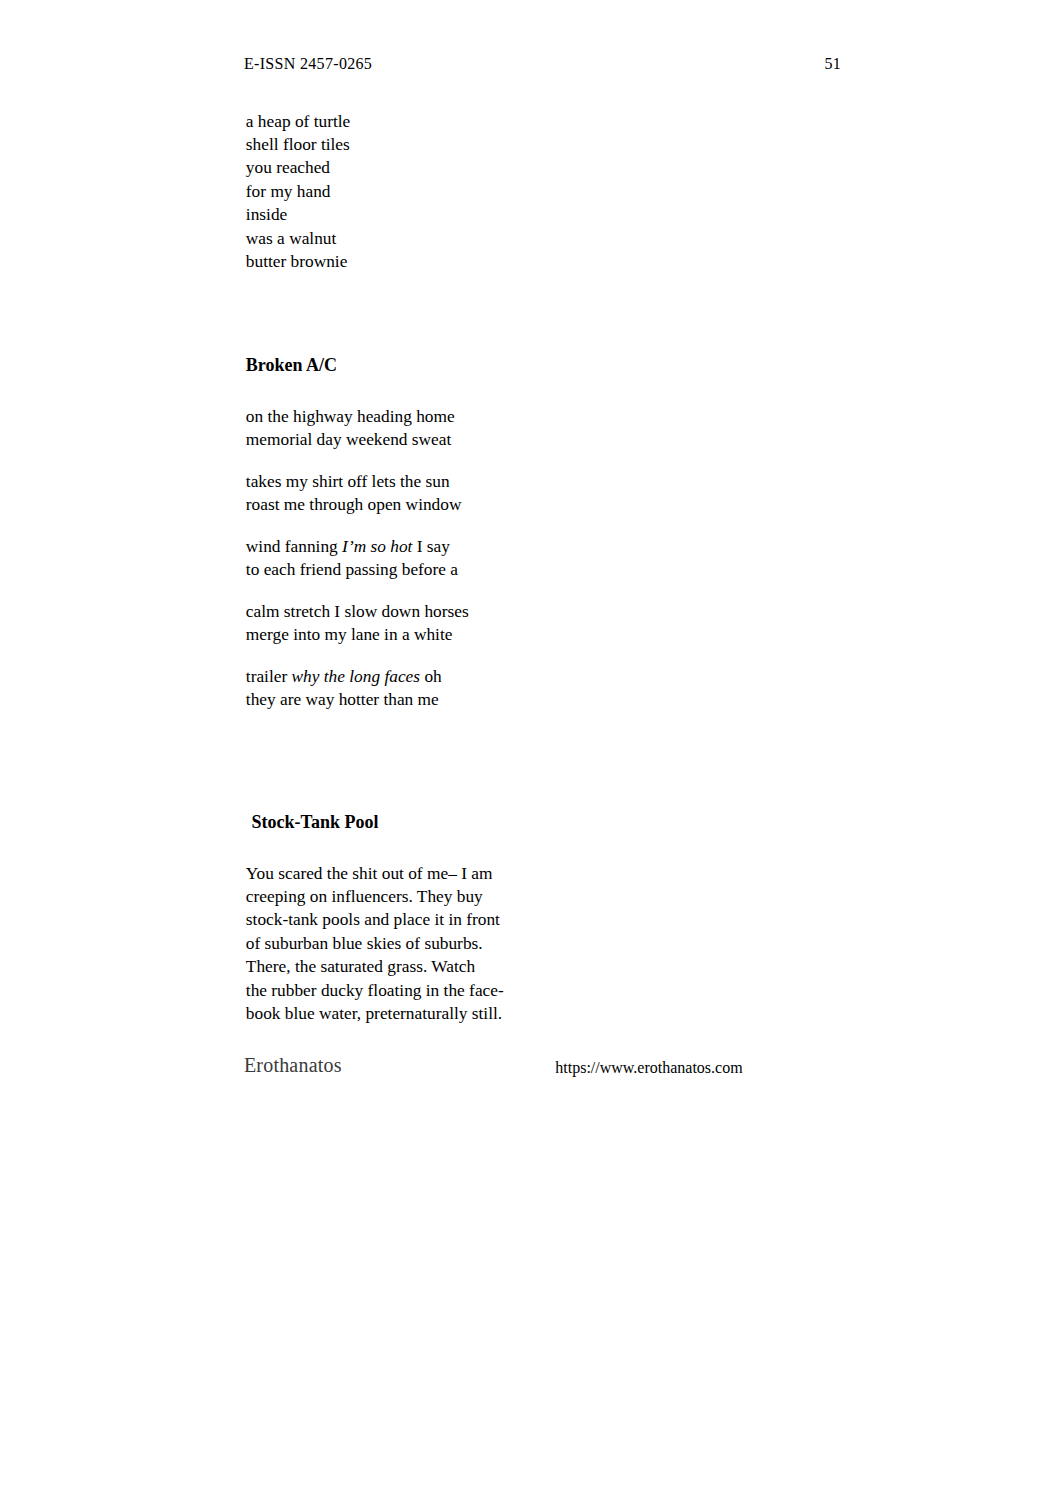E-ISSN 2457-0265 51
a heap of turtle shell floor tiles you reached for my hand inside was a walnut butter brownie
Broken A/C
on the highway heading home memorial day weekend sweat
takes my shirt off lets the sun roast me through open window
wind fanning I’m so hot I say to each friend passing before a
calm stretch I slow down horses merge into my lane in a white
trailer why the long faces oh they are way hotter than me
Stock-Tank Pool
You scared the shit out of me– I am
creeping on influencers. They buy
stock-tank pools and place it in front
of suburban blue skies of suburbs.
There, the saturated grass. Watch
the rubber ducky floating in the face-
book blue water, preternaturally still.
Erothanatos https://www.erothanatos.com